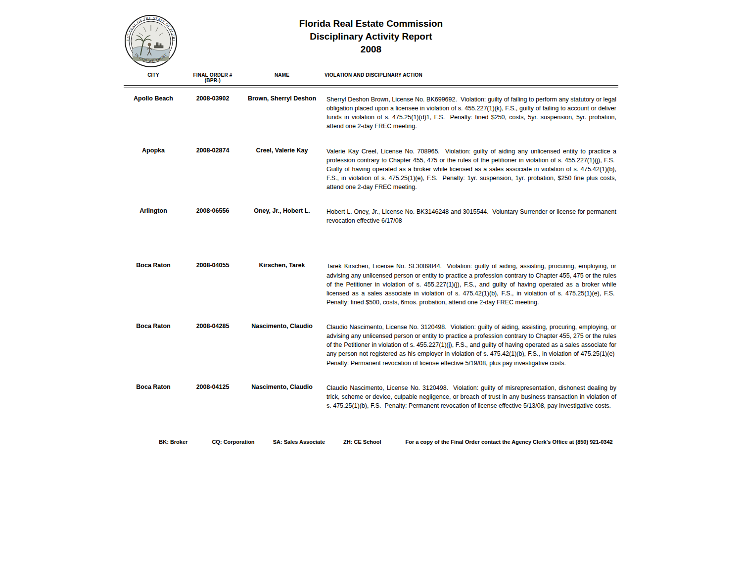GREAT SEAL OF THE STATE OF FLORIDA IN GOD WE TRUST
Florida Real Estate Commission
Disciplinary Activity Report
2008
| CITY | FINAL ORDER # (BPR-) | NAME | VIOLATION AND DISCIPLINARY ACTION |
| --- | --- | --- | --- |
| Apollo Beach | 2008-03902 | Brown, Sherryl Deshon | Sherryl Deshon Brown, License No. BK699692. Violation: guilty of failing to perform any statutory or legal obligation placed upon a licensee in violation of s. 455.227(1)(k), F.S., guilty of failing to account or deliver funds in violation of s. 475.25(1)(d)1, F.S. Penalty: fined $250, costs, 5yr. suspension, 5yr. probation, attend one 2-day FREC meeting. |
| Apopka | 2008-02874 | Creel, Valerie Kay | Valerie Kay Creel, License No. 708965. Violation: guilty of aiding any unlicensed entity to practice a profession contrary to Chapter 455, 475 or the rules of the petitioner in violation of s. 455.227(1)(j), F.S. Guilty of having operated as a broker while licensed as a sales associate in violation of s. 475.42(1)(b), F.S., in violation of s. 475.25(1)(e), F.S. Penalty: 1yr. suspension, 1yr. probation, $250 fine plus costs, attend one 2-day FREC meeting. |
| Arlington | 2008-06556 | Oney, Jr., Hobert L. | Hobert L. Oney, Jr., License No. BK3146248 and 3015544. Voluntary Surrender or license for permanent revocation effective 6/17/08 |
| Boca Raton | 2008-04055 | Kirschen, Tarek | Tarek Kirschen, License No. SL3089844. Violation: guilty of aiding, assisting, procuring, employing, or advising any unlicensed person or entity to practice a profession contrary to Chapter 455, 475 or the rules of the Petitioner in violation of s. 455.227(1)(j), F.S., and guilty of having operated as a broker while licensed as a sales associate in violation of s. 475.42(1)(b), F.S., in violation of s. 475.25(1)(e), F.S. Penalty: fined $500, costs, 6mos. probation, attend one 2-day FREC meeting. |
| Boca Raton | 2008-04285 | Nascimento, Claudio | Claudio Nascimento, License No. 3120498. Violation: guilty of aiding, assisting, procuring, employing, or advising any unlicensed person or entity to practice a profession contrary to Chapter 455, 275 or the rules of the Petitioner in violation of s. 455.227(1)(j), F.S., and guilty of having operated as a sales associate for any person not registered as his employer in violation of s. 475.42(1)(b), F.S., in violation of 475.25(1)(e) Penalty: Permanent revocation of license effective 5/19/08, plus pay investigative costs. |
| Boca Raton | 2008-04125 | Nascimento, Claudio | Claudio Nascimento, License No. 3120498. Violation: guilty of misrepresentation, dishonest dealing by trick, scheme or device, culpable negligence, or breach of trust in any business transaction in violation of s. 475.25(1)(b), F.S. Penalty: Permanent revocation of license effective 5/13/08, pay investigative costs. |
BK: Broker CQ: Corporation SA: Sales Associate ZH: CE School For a copy of the Final Order contact the Agency Clerk’s Office at (850) 921-0342